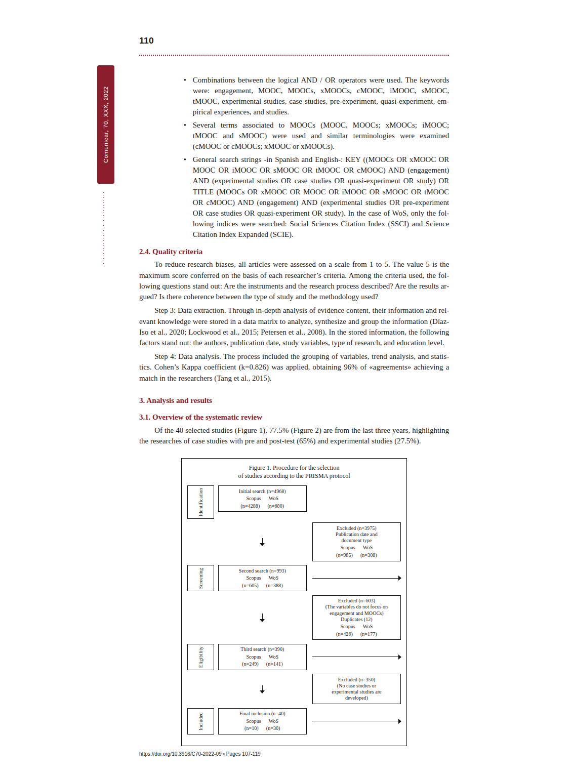110
Comunicar, 70, XXX, 2022
Combinations between the logical AND / OR operators were used. The keywords were: engagement, MOOC, MOOCs, xMOOCs, cMOOC, iMOOC, sMOOC, tMOOC, experimental studies, case studies, pre-experiment, quasi-experiment, empirical experiences, and studies.
Several terms associated to MOOCs (MOOC, MOOCs; xMOOCs; iMOOC; tMOOC and sMOOC) were used and similar terminologies were examined (cMOOC or cMOOCs; xMOOC or xMOOCs).
General search strings -in Spanish and English-: KEY ((MOOCs OR xMOOC OR MOOC OR iMOOC OR sMOOC OR tMOOC OR cMOOC) AND (engagement) AND (experimental studies OR case studies OR quasi-experiment OR study) OR TITLE (MOOCs OR xMOOC OR MOOC OR iMOOC OR sMOOC OR tMOOC OR cMOOC) AND (engagement) AND (experimental studies OR pre-experiment OR case studies OR quasi-experiment OR study). In the case of WoS, only the following indices were searched: Social Sciences Citation Index (SSCI) and Science Citation Index Expanded (SCIE).
2.4. Quality criteria
To reduce research biases, all articles were assessed on a scale from 1 to 5. The value 5 is the maximum score conferred on the basis of each researcher’s criteria. Among the criteria used, the following questions stand out: Are the instruments and the research process described? Are the results argued? Is there coherence between the type of study and the methodology used?
Step 3: Data extraction. Through in-depth analysis of evidence content, their information and relevant knowledge were stored in a data matrix to analyze, synthesize and group the information (Díaz-Iso et al., 2020; Lockwood et al., 2015; Petersen et al., 2008). In the stored information, the following factors stand out: the authors, publication date, study variables, type of research, and education level.
Step 4: Data analysis. The process included the grouping of variables, trend analysis, and statistics. Cohen’s Kappa coefficient (k=0.826) was applied, obtaining 96% of «agreements» achieving a match in the researchers (Tang et al., 2015).
3. Analysis and results
3.1. Overview of the systematic review
Of the 40 selected studies (Figure 1), 77.5% (Figure 2) are from the last three years, highlighting the researches of case studies with pre and post-test (65%) and experimental studies (27.5%).
Figure 1. Procedure for the selection
of studies according to the PRISMA protocol
Identification
Initial search (n=4968)
Scopus WoS
(n=4288)(n=680)
Excluded (n=3975) Publication date and document type
Scopus WoS
(n=985)(n=308)
Screening
Second search (n=993)
Scopus WoS
(n=605)(n=388)
Excluded (n=603) (The variables do not focus on engagement and MOOCs) Duplicates (12)
Scopus WoS
(n=426)(n=177)
Eligibility
Third search (n=390)
Scopus WoS
(n=249)(n=141)
Excluded (n=350) (No case studies or experimental studies are developed)
Included
Final inclusion (n=40)
Scopus WoS
(n=10)(n=30)
https://doi.org/10.3916/C70-2022-09 • Pages 107-119